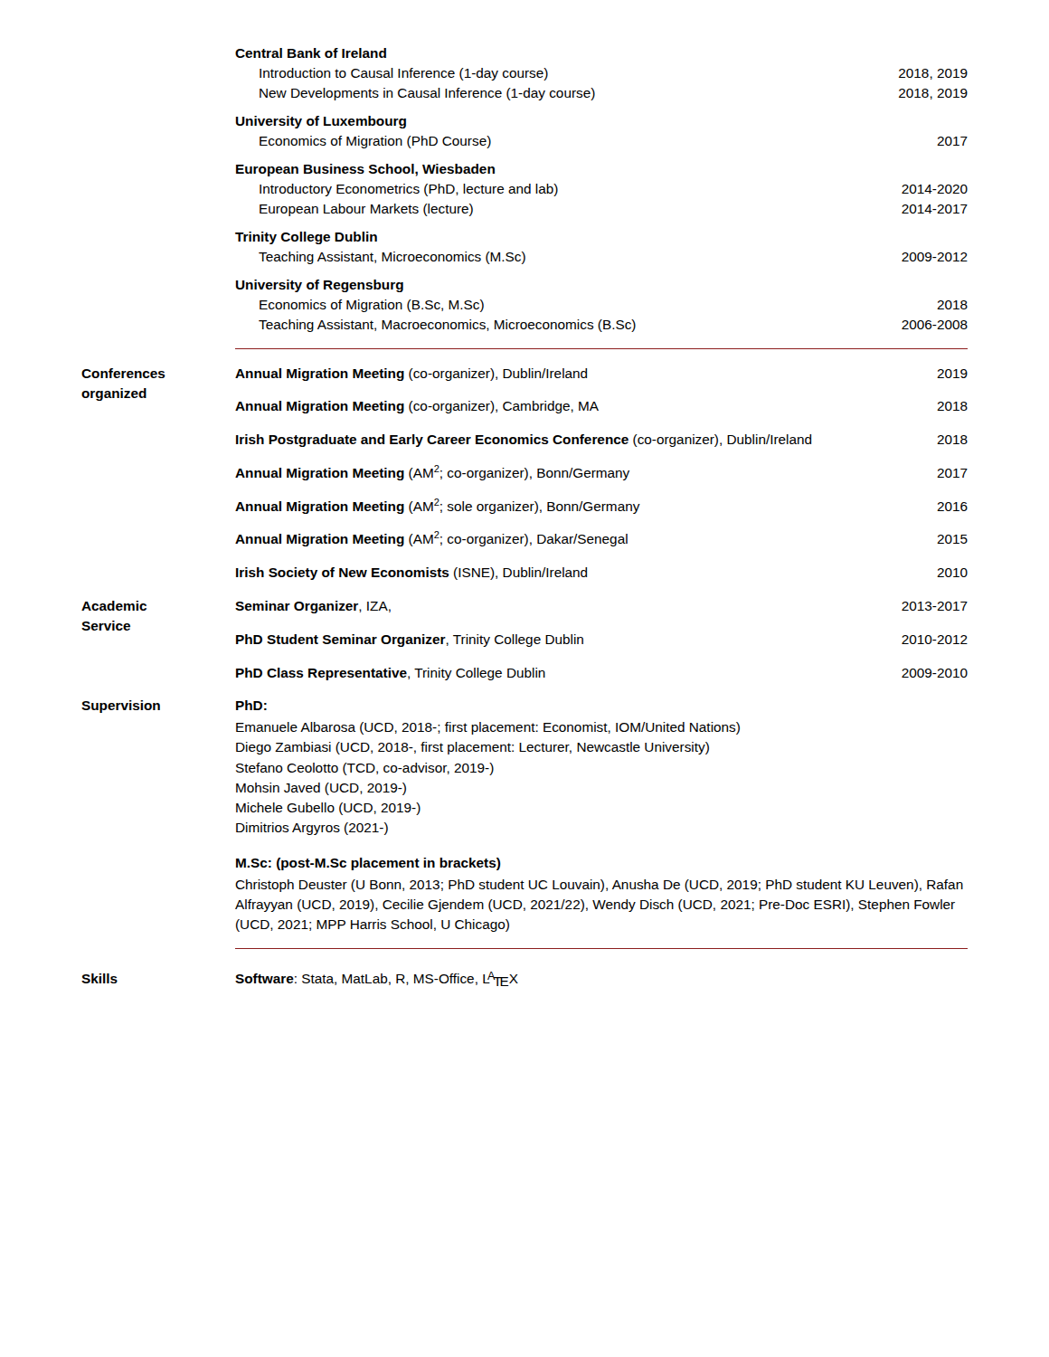Central Bank of Ireland
Introduction to Causal Inference (1-day course)
2018, 2019
New Developments in Causal Inference (1-day course)
2018, 2019
University of Luxembourg
Economics of Migration (PhD Course)
2017
European Business School, Wiesbaden
Introductory Econometrics (PhD, lecture and lab)
2014-2020
European Labour Markets (lecture)
2014-2017
Trinity College Dublin
Teaching Assistant, Microeconomics (M.Sc)
2009-2012
University of Regensburg
Economics of Migration (B.Sc, M.Sc)
2018
Teaching Assistant, Macroeconomics, Microeconomics (B.Sc)
2006-2008
Conferences
organized
Annual Migration Meeting (co-organizer), Dublin/Ireland
2019
Annual Migration Meeting (co-organizer), Cambridge, MA
2018
Irish Postgraduate and Early Career Economics Conference (co-organizer), Dublin/Ireland
2018
Annual Migration Meeting (AM2; co-organizer), Bonn/Germany
2017
Annual Migration Meeting (AM2; sole organizer), Bonn/Germany
2016
Annual Migration Meeting (AM2; co-organizer), Dakar/Senegal
2015
Irish Society of New Economists (ISNE), Dublin/Ireland
2010
Academic
Service
Seminar Organizer, IZA,
2013-2017
PhD Student Seminar Organizer, Trinity College Dublin
2010-2012
PhD Class Representative, Trinity College Dublin
2009-2010
Supervision
PhD:
Emanuele Albarosa (UCD, 2018-; first placement: Economist, IOM/United Nations)
Diego Zambiasi (UCD, 2018-, first placement: Lecturer, Newcastle University)
Stefano Ceolotto (TCD, co-advisor, 2019-)
Mohsin Javed (UCD, 2019-)
Michele Gubello (UCD, 2019-)
Dimitrios Argyros (2021-)
M.Sc: (post-M.Sc placement in brackets)
Christoph Deuster (U Bonn, 2013; PhD student UC Louvain), Anusha De (UCD, 2019; PhD student KU Leuven), Rafan Alfrayyan (UCD, 2019), Cecilie Gjendem (UCD, 2021/22), Wendy Disch (UCD, 2021; Pre-Doc ESRI), Stephen Fowler (UCD, 2021; MPP Harris School, U Chicago)
Skills
Software: Stata, MatLab, R, MS-Office, LATEX